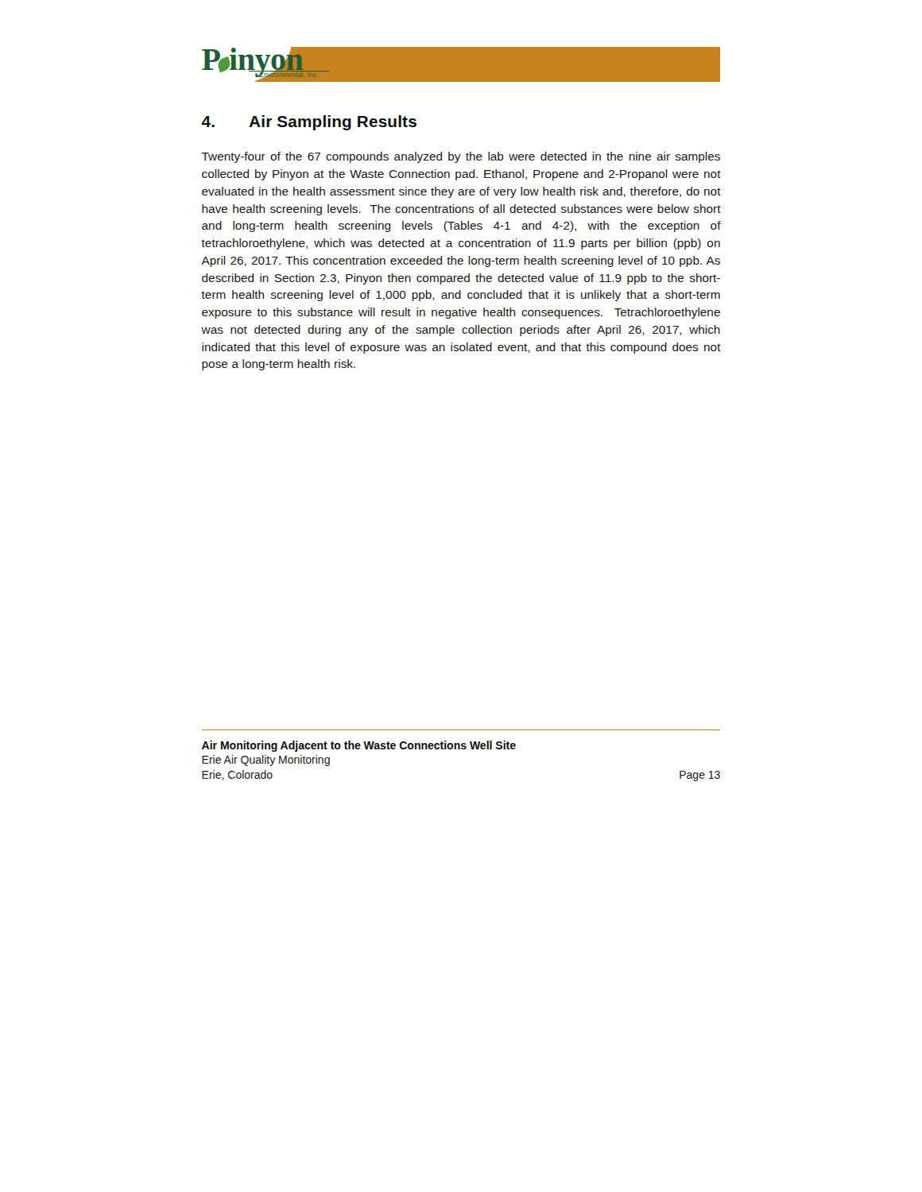P inyon Environmental, Inc.
4. Air Sampling Results
Twenty-four of the 67 compounds analyzed by the lab were detected in the nine air samples collected by Pinyon at the Waste Connection pad. Ethanol, Propene and 2-Propanol were not evaluated in the health assessment since they are of very low health risk and, therefore, do not have health screening levels. The concentrations of all detected substances were below short and long-term health screening levels (Tables 4-1 and 4-2), with the exception of tetrachloroethylene, which was detected at a concentration of 11.9 parts per billion (ppb) on April 26, 2017. This concentration exceeded the long-term health screening level of 10 ppb. As described in Section 2.3, Pinyon then compared the detected value of 11.9 ppb to the short-term health screening level of 1,000 ppb, and concluded that it is unlikely that a short-term exposure to this substance will result in negative health consequences. Tetrachloroethylene was not detected during any of the sample collection periods after April 26, 2017, which indicated that this level of exposure was an isolated event, and that this compound does not pose a long-term health risk.
Air Monitoring Adjacent to the Waste Connections Well Site
Erie Air Quality Monitoring
Erie, Colorado Page 13